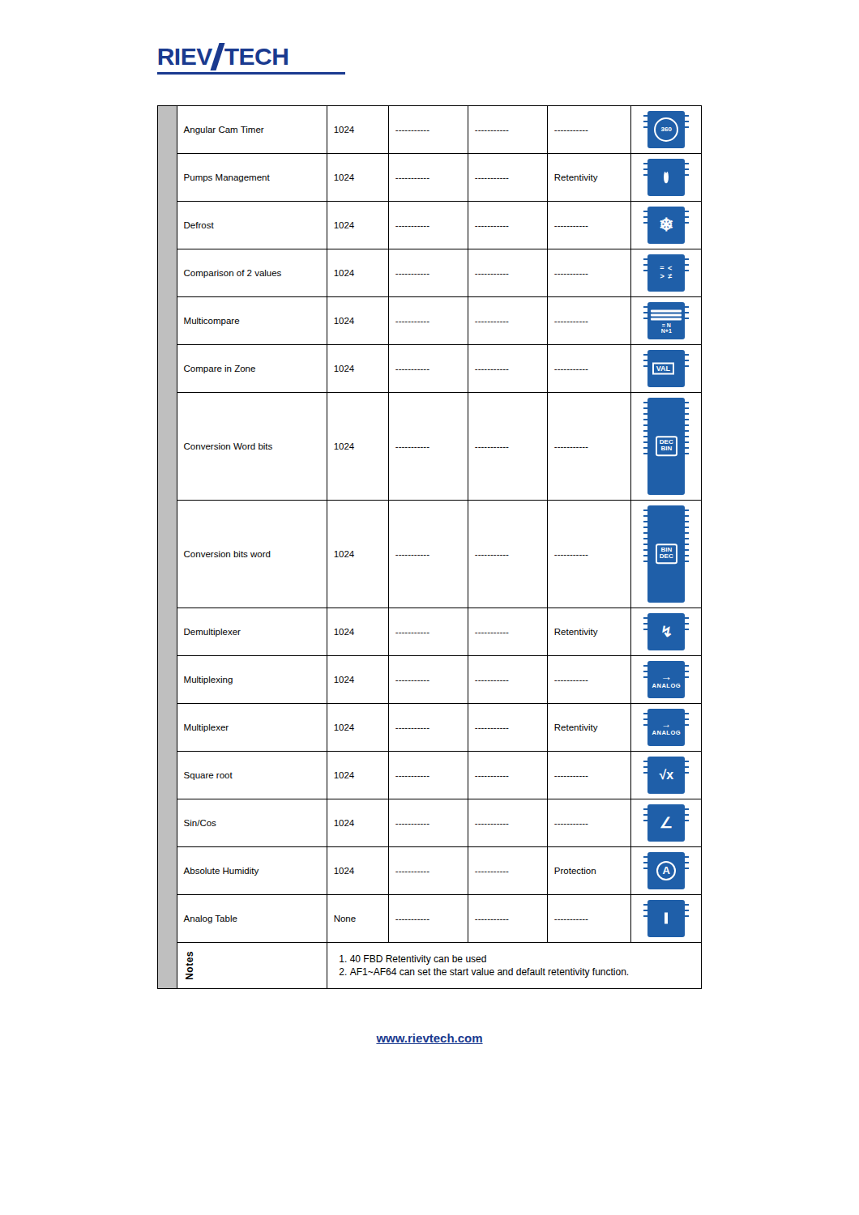RIEV TECH
| | Angular Cam Timer | 1024 | ----------- | ----------- | ----------- | 360 |
| Pumps Management | 1024 | ----------- | ----------- | Retentivity | |
| Defrost | 1024 | ----------- | ----------- | ----------- | ❄ |
| Comparison of 2 values | 1024 | ----------- | ----------- | ----------- | = < > ≠ |
| Multicompare | 1024 | ----------- | ----------- | ----------- | = N N+1 |
| Compare in Zone | 1024 | ----------- | ----------- | ----------- | VAL |
| Conversion Word bits | 1024 | ----------- | ----------- | ----------- | DEC BIN |
| Conversion bits word | 1024 | ----------- | ----------- | ----------- | BIN DEC |
| Demultiplexer | 1024 | ----------- | ----------- | Retentivity | ↯ |
| Multiplexing | 1024 | ----------- | ----------- | ----------- | → ANALOG |
| Multiplexer | 1024 | ----------- | ----------- | Retentivity | → ANALOG |
| Square root | 1024 | ----------- | ----------- | ----------- | √x |
| Sin/Cos | 1024 | ----------- | ----------- | ----------- | ∠ |
| Absolute Humidity | 1024 | ----------- | ----------- | Protection | A |
| Analog Table | None | ----------- | ----------- | ----------- | |
| Notes | 40 FBD Retentivity can be used AF1~AF64 can set the start value and default retentivity function. |
www.rievtech.com